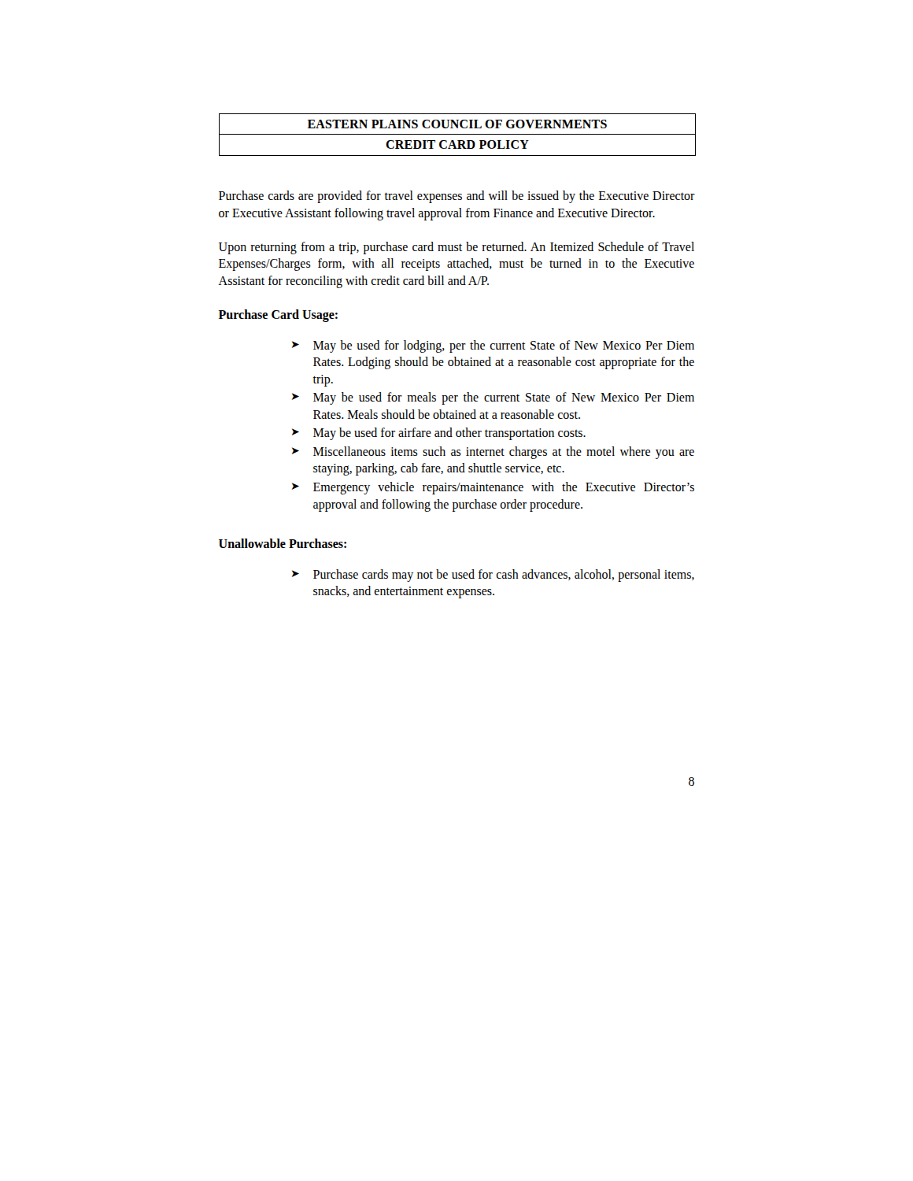EASTERN PLAINS COUNCIL OF GOVERNMENTS
CREDIT CARD POLICY
Purchase cards are provided for travel expenses and will be issued by the Executive Director or Executive Assistant following travel approval from Finance and Executive Director.
Upon returning from a trip, purchase card must be returned. An Itemized Schedule of Travel Expenses/Charges form, with all receipts attached, must be turned in to the Executive Assistant for reconciling with credit card bill and A/P.
Purchase Card Usage:
May be used for lodging, per the current State of New Mexico Per Diem Rates. Lodging should be obtained at a reasonable cost appropriate for the trip.
May be used for meals per the current State of New Mexico Per Diem Rates. Meals should be obtained at a reasonable cost.
May be used for airfare and other transportation costs.
Miscellaneous items such as internet charges at the motel where you are staying, parking, cab fare, and shuttle service, etc.
Emergency vehicle repairs/maintenance with the Executive Director’s approval and following the purchase order procedure.
Unallowable Purchases:
Purchase cards may not be used for cash advances, alcohol, personal items, snacks, and entertainment expenses.
8